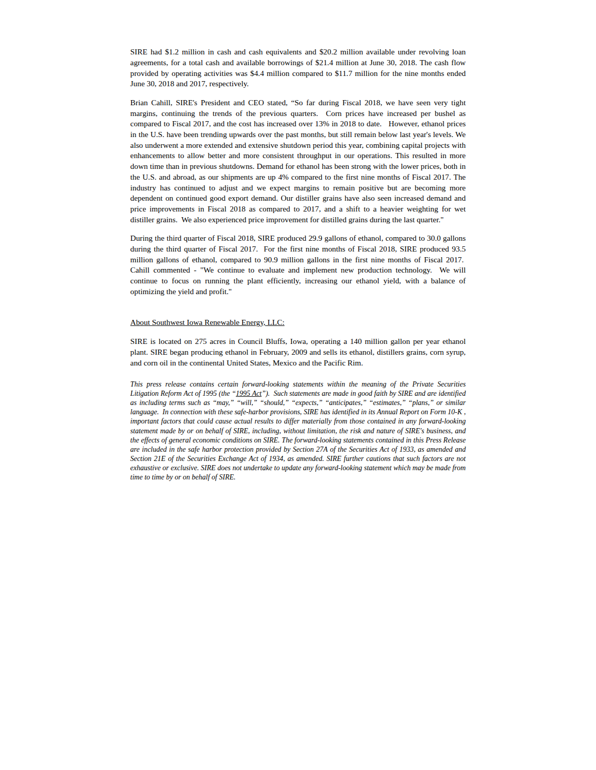SIRE had $1.2 million in cash and cash equivalents and $20.2 million available under revolving loan agreements, for a total cash and available borrowings of $21.4 million at June 30, 2018. The cash flow provided by operating activities was $4.4 million compared to $11.7 million for the nine months ended June 30, 2018 and 2017, respectively.
Brian Cahill, SIRE's President and CEO stated, “So far during Fiscal 2018, we have seen very tight margins, continuing the trends of the previous quarters. Corn prices have increased per bushel as compared to Fiscal 2017, and the cost has increased over 13% in 2018 to date. However, ethanol prices in the U.S. have been trending upwards over the past months, but still remain below last year's levels. We also underwent a more extended and extensive shutdown period this year, combining capital projects with enhancements to allow better and more consistent throughput in our operations. This resulted in more down time than in previous shutdowns. Demand for ethanol has been strong with the lower prices, both in the U.S. and abroad, as our shipments are up 4% compared to the first nine months of Fiscal 2017. The industry has continued to adjust and we expect margins to remain positive but are becoming more dependent on continued good export demand. Our distiller grains have also seen increased demand and price improvements in Fiscal 2018 as compared to 2017, and a shift to a heavier weighting for wet distiller grains. We also experienced price improvement for distilled grains during the last quarter."
During the third quarter of Fiscal 2018, SIRE produced 29.9 gallons of ethanol, compared to 30.0 gallons during the third quarter of Fiscal 2017. For the first nine months of Fiscal 2018, SIRE produced 93.5 million gallons of ethanol, compared to 90.9 million gallons in the first nine months of Fiscal 2017. Cahill commented - "We continue to evaluate and implement new production technology. We will continue to focus on running the plant efficiently, increasing our ethanol yield, with a balance of optimizing the yield and profit."
About Southwest Iowa Renewable Energy, LLC:
SIRE is located on 275 acres in Council Bluffs, Iowa, operating a 140 million gallon per year ethanol plant. SIRE began producing ethanol in February, 2009 and sells its ethanol, distillers grains, corn syrup, and corn oil in the continental United States, Mexico and the Pacific Rim.
This press release contains certain forward-looking statements within the meaning of the Private Securities Litigation Reform Act of 1995 (the “1995 Act”). Such statements are made in good faith by SIRE and are identified as including terms such as “may,” “will,” “should,” “expects,” “anticipates,” “estimates,” “plans,” or similar language. In connection with these safe-harbor provisions, SIRE has identified in its Annual Report on Form 10-K , important factors that could cause actual results to differ materially from those contained in any forward-looking statement made by or on behalf of SIRE, including, without limitation, the risk and nature of SIRE's business, and the effects of general economic conditions on SIRE. The forward-looking statements contained in this Press Release are included in the safe harbor protection provided by Section 27A of the Securities Act of 1933, as amended and Section 21E of the Securities Exchange Act of 1934, as amended. SIRE further cautions that such factors are not exhaustive or exclusive. SIRE does not undertake to update any forward-looking statement which may be made from time to time by or on behalf of SIRE.